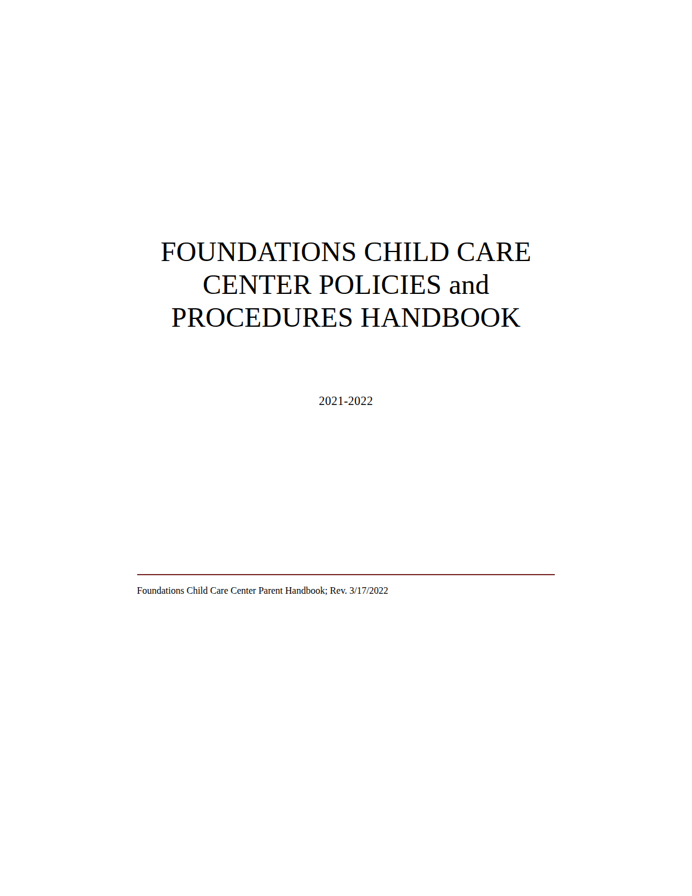FOUNDATIONS CHILD CARE CENTER POLICIES and PROCEDURES HANDBOOK
2021-2022
Foundations Child Care Center Parent Handbook; Rev. 3/17/2022